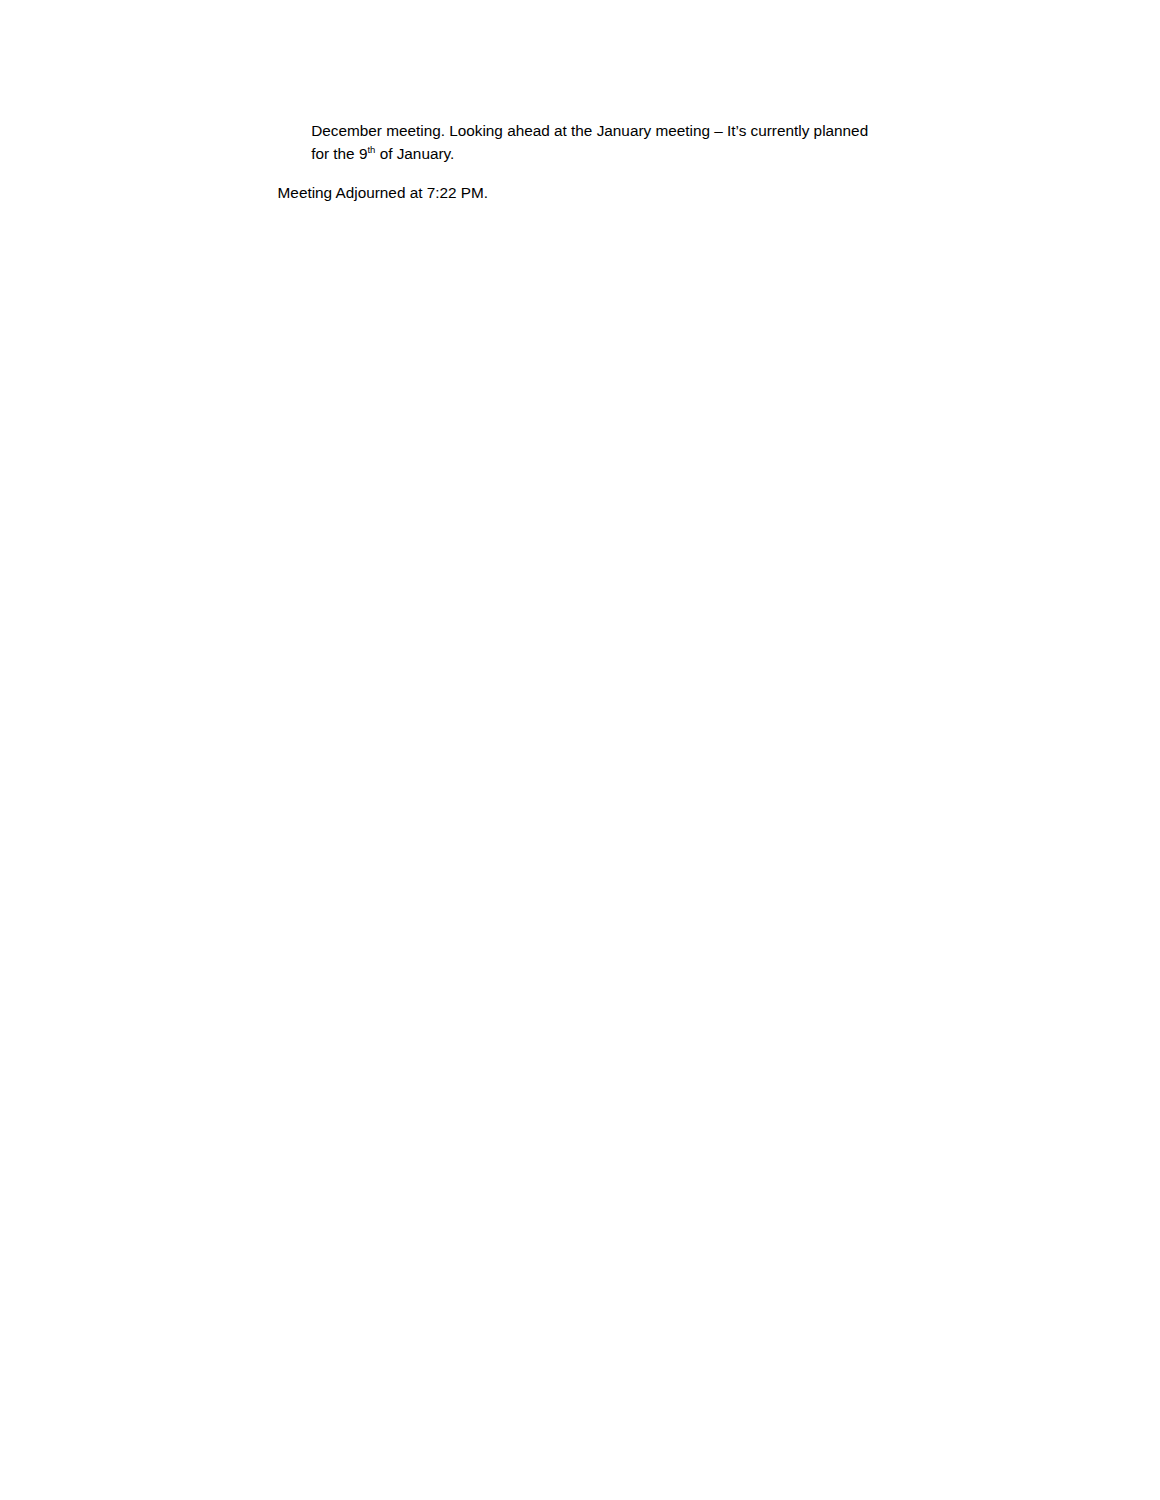December meeting. Looking ahead at the January meeting – It’s currently planned for the 9th of January.
Meeting Adjourned at 7:22 PM.